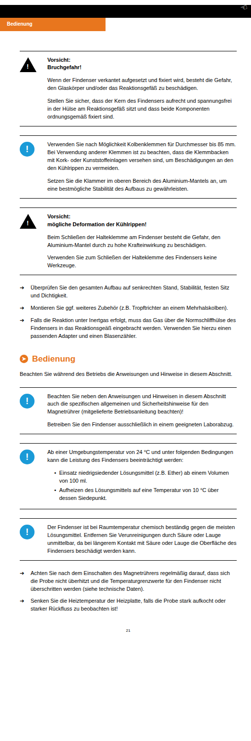☜
Bedienung
| | Vorsicht: Bruchgefahr! Wenn der Findenser verkantet aufgesetzt und fixiert wird, besteht die Gefahr, den Glaskörper und/oder das Reaktionsgefäß zu beschädigen. Stellen Sie sicher, dass der Kern des Findensers aufrecht und spannungsfrei in der Hülse am Reaktionsgefäß sitzt und dass beide Komponenten ordnungsgemäß fixiert sind. |
| ! | Verwenden Sie nach Möglichkeit Kolbenklemmen für Durchmesser bis 85 mm. Bei Verwendung anderer Klemmen ist zu beachten, dass die Klemmbacken mit Kork- oder Kunststoffeinlagen versehen sind, um Beschädigungen an den den Kühlrippen zu vermeiden. Setzen Sie die Klammer im oberen Bereich des Aluminium-Mantels an, um eine bestmögliche Stabilität des Aufbaus zu gewährleisten. |
| | Vorsicht: mögliche Deformation der Kühlrippen! Beim Schließen der Halteklemme am Findenser besteht die Gefahr, den Aluminium-Mantel durch zu hohe Krafteinwirkung zu beschädigen. Verwenden Sie zum Schließen der Halteklemme des Findensers keine Werkzeuge. |
Überprüfen Sie den gesamten Aufbau auf senkrechten Stand, Stabilität, festen Sitz und Dichtigkeit.
Montieren Sie ggf. weiteres Zubehör (z.B. Tropftrichter an einem Mehrhalskolben).
Falls die Reaktion unter Inertgas erfolgt, muss das Gas über die Normschliffhülse des Findensers in das Reaktionsgeäß eingebracht werden. Verwenden Sie hierzu einen passenden Adapter und einen Blasenzähler.
➤Bedienung
Beachten Sie während des Betriebs die Anweisungen und Hinweise in diesem Abschnitt.
| ! | Beachten Sie neben den Anweisungen und Hinweisen in diesem Abschnitt auch die spezifischen allgemeinen und Sicherheitshinweise für den Magnetrührer (mitgelieferte Betriebsanleitung beachten)! Betreiben Sie den Findenser ausschließlich in einem geeigneten Laborabzug. |
| ! | Ab einer Umgebungstemperatur von 24 °C und unter folgenden Bedingungen kann die Leistung des Findensers beeinträchtigt werden: Einsatz niedrigsiedender Lösungsmittel (z.B. Ether) ab einem Volumen von 100 ml. Aufheizen des Lösungsmittels auf eine Temperatur von 10 °C über dessen Siedepunkt. |
| ! | Der Findenser ist bei Raumtemperatur chemisch beständig gegen die meisten Lösungsmittel. Entfernen Sie Verunreinigungen durch Säure oder Lauge unmittelbar, da bei längerem Kontakt mit Säure oder Lauge die Oberfläche des Findensers beschädigt werden kann. |
Achten Sie nach dem Einschalten des Magnetrührers regelmäßig darauf, dass sich die Probe nicht überhitzt und die Temperaturgrenzwerte für den Findenser nicht überschritten werden (siehe technische Daten).
Senken Sie die Heiztemperatur der Heizplatte, falls die Probe stark aufkocht oder starker Rückfluss zu beobachten ist!
21